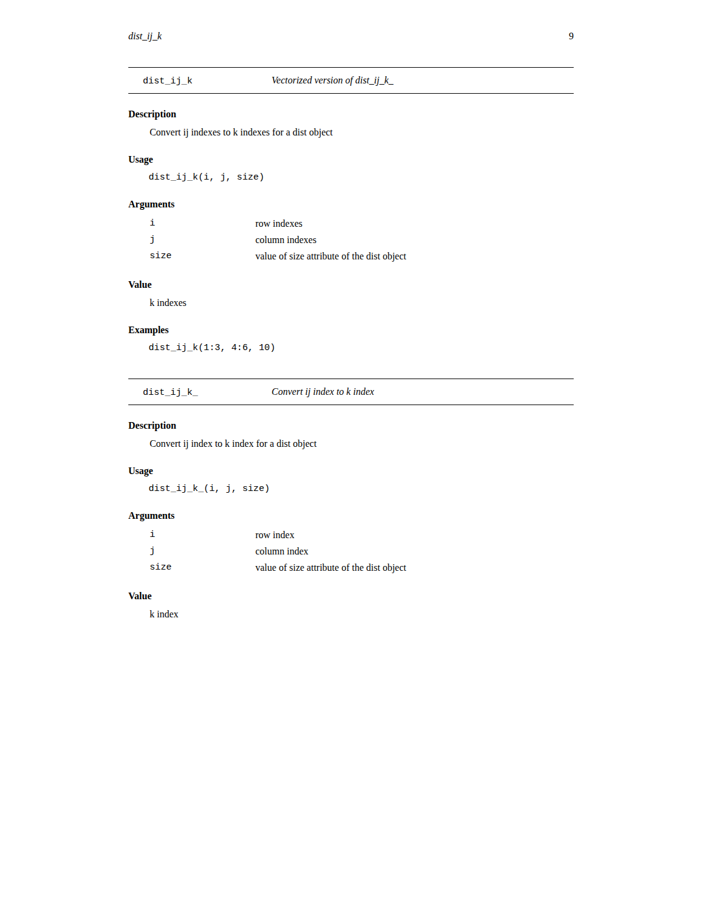dist_ij_k 9
dist_ij_k Vectorized version of dist_ij_k_
Description
Convert ij indexes to k indexes for a dist object
Usage
dist_ij_k(i, j, size)
Arguments
| i | row indexes |
| j | column indexes |
| size | value of size attribute of the dist object |
Value
k indexes
Examples
dist_ij_k(1:3, 4:6, 10)
dist_ij_k_ Convert ij index to k index
Description
Convert ij index to k index for a dist object
Usage
dist_ij_k_(i, j, size)
Arguments
| i | row index |
| j | column index |
| size | value of size attribute of the dist object |
Value
k index